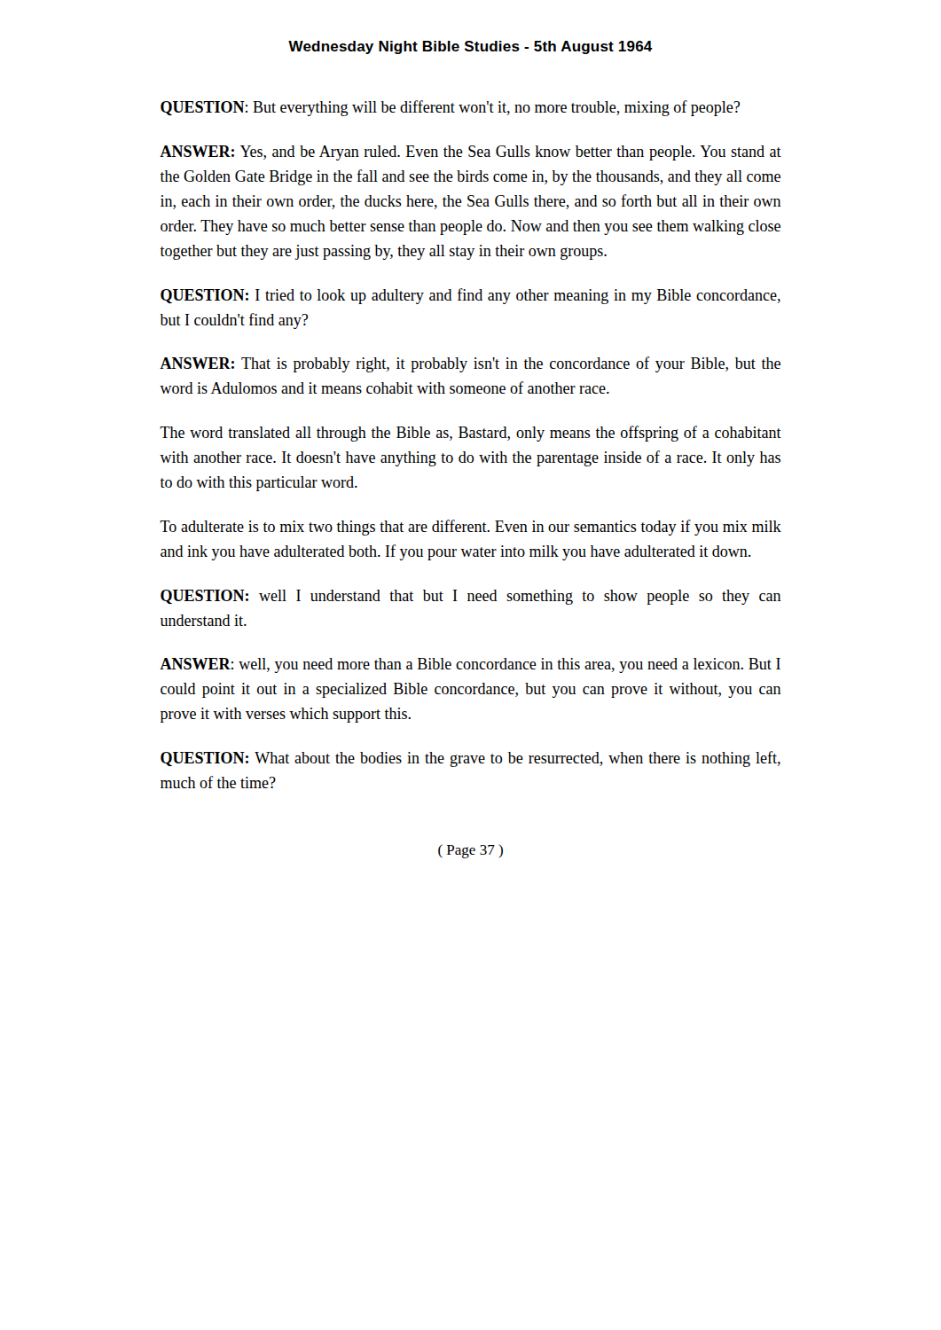Wednesday Night Bible Studies - 5th August 1964
QUESTION: But everything will be different won't it, no more trouble, mixing of people?
ANSWER: Yes, and be Aryan ruled. Even the Sea Gulls know better than people. You stand at the Golden Gate Bridge in the fall and see the birds come in, by the thousands, and they all come in, each in their own order, the ducks here, the Sea Gulls there, and so forth but all in their own order. They have so much better sense than people do. Now and then you see them walking close together but they are just passing by, they all stay in their own groups.
QUESTION: I tried to look up adultery and find any other meaning in my Bible concordance, but I couldn't find any?
ANSWER: That is probably right, it probably isn't in the concordance of your Bible, but the word is Adulomos and it means cohabit with someone of another race.
The word translated all through the Bible as, Bastard, only means the offspring of a cohabitant with another race. It doesn't have anything to do with the parentage inside of a race. It only has to do with this particular word.
To adulterate is to mix two things that are different. Even in our semantics today if you mix milk and ink you have adulterated both. If you pour water into milk you have adulterated it down.
QUESTION: well I understand that but I need something to show people so they can understand it.
ANSWER: well, you need more than a Bible concordance in this area, you need a lexicon. But I could point it out in a specialized Bible concordance, but you can prove it without, you can prove it with verses which support this.
QUESTION: What about the bodies in the grave to be resurrected, when there is nothing left, much of the time?
( Page 37 )